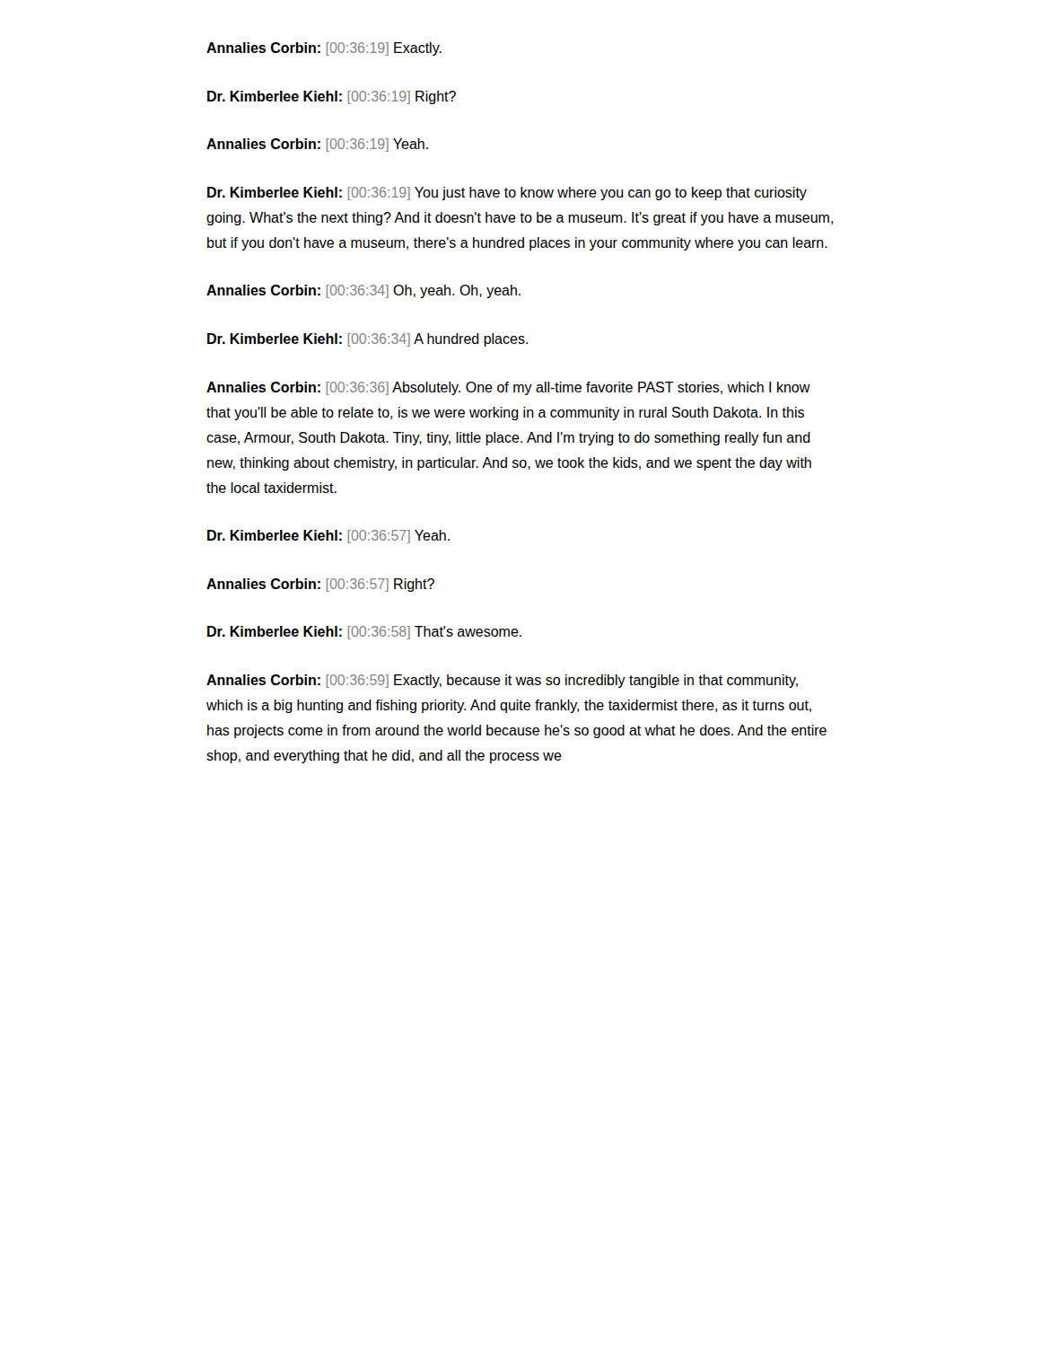Annalies Corbin: [00:36:19] Exactly.
Dr. Kimberlee Kiehl: [00:36:19] Right?
Annalies Corbin: [00:36:19] Yeah.
Dr. Kimberlee Kiehl: [00:36:19] You just have to know where you can go to keep that curiosity going. What's the next thing? And it doesn't have to be a museum. It's great if you have a museum, but if you don't have a museum, there's a hundred places in your community where you can learn.
Annalies Corbin: [00:36:34] Oh, yeah. Oh, yeah.
Dr. Kimberlee Kiehl: [00:36:34] A hundred places.
Annalies Corbin: [00:36:36] Absolutely. One of my all-time favorite PAST stories, which I know that you'll be able to relate to, is we were working in a community in rural South Dakota. In this case, Armour, South Dakota. Tiny, tiny, little place. And I'm trying to do something really fun and new, thinking about chemistry, in particular. And so, we took the kids, and we spent the day with the local taxidermist.
Dr. Kimberlee Kiehl: [00:36:57] Yeah.
Annalies Corbin: [00:36:57] Right?
Dr. Kimberlee Kiehl: [00:36:58] That's awesome.
Annalies Corbin: [00:36:59] Exactly, because it was so incredibly tangible in that community, which is a big hunting and fishing priority. And quite frankly, the taxidermist there, as it turns out, has projects come in from around the world because he's so good at what he does. And the entire shop, and everything that he did, and all the process we